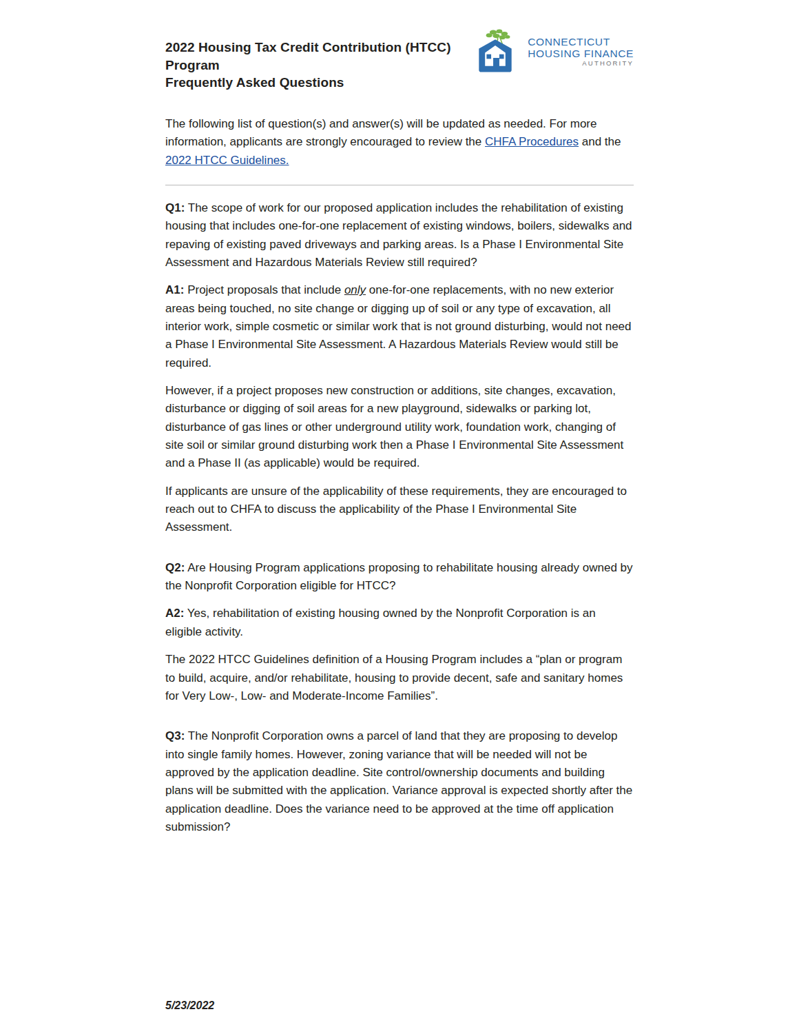2022 Housing Tax Credit Contribution (HTCC) Program
Frequently Asked Questions
CONNECTICUT HOUSING FINANCE AUTHORITY
The following list of question(s) and answer(s) will be updated as needed. For more information, applicants are strongly encouraged to review the CHFA Procedures and the 2022 HTCC Guidelines.
Q1: The scope of work for our proposed application includes the rehabilitation of existing housing that includes one-for-one replacement of existing windows, boilers, sidewalks and repaving of existing paved driveways and parking areas. Is a Phase I Environmental Site Assessment and Hazardous Materials Review still required?
A1: Project proposals that include only one-for-one replacements, with no new exterior areas being touched, no site change or digging up of soil or any type of excavation, all interior work, simple cosmetic or similar work that is not ground disturbing, would not need a Phase I Environmental Site Assessment. A Hazardous Materials Review would still be required.
However, if a project proposes new construction or additions, site changes, excavation, disturbance or digging of soil areas for a new playground, sidewalks or parking lot, disturbance of gas lines or other underground utility work, foundation work, changing of site soil or similar ground disturbing work then a Phase I Environmental Site Assessment and a Phase II (as applicable) would be required.
If applicants are unsure of the applicability of these requirements, they are encouraged to reach out to CHFA to discuss the applicability of the Phase I Environmental Site Assessment.
Q2: Are Housing Program applications proposing to rehabilitate housing already owned by the Nonprofit Corporation eligible for HTCC?
A2: Yes, rehabilitation of existing housing owned by the Nonprofit Corporation is an eligible activity.
The 2022 HTCC Guidelines definition of a Housing Program includes a “plan or program to build, acquire, and/or rehabilitate, housing to provide decent, safe and sanitary homes for Very Low-, Low- and Moderate-Income Families”.
Q3: The Nonprofit Corporation owns a parcel of land that they are proposing to develop into single family homes. However, zoning variance that will be needed will not be approved by the application deadline. Site control/ownership documents and building plans will be submitted with the application. Variance approval is expected shortly after the application deadline. Does the variance need to be approved at the time off application submission?
5/23/2022